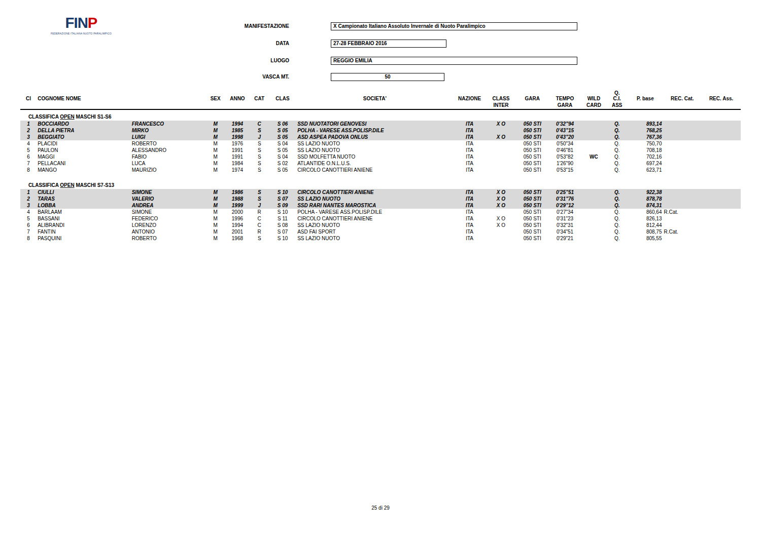FINP
FEDERAZIONE ITALIANA NUOTO PARALIMPICO
MANIFESTAZIONE
X Campionato Italiano Assoluto Invernale di Nuoto Paralimpico
DATA
27-28 FEBBRAIO 2016
LUOGO
REGGIO EMILIA
VASCA MT.
50
| Cl | COGNOME NOME | | SEX | ANNO | CAT | CLAS | SOCIETA' | NAZIONE | CLASS | GARA | TEMPO | WILD | Q. C.I. | P. base | REC. Cat. | REC. Ass. |
| --- | --- | --- | --- | --- | --- | --- | --- | --- | --- | --- | --- | --- | --- | --- | --- | --- |
| | INTER | | GARA | CARD | ASS | |
| CLASSIFICA OPEN MASCHI S1-S6 |
| 1 | BOCCIARDO | FRANCESCO | M | 1994 | C | S 06 | SSD NUOTATORI GENOVESI | ITA | X O | 050 STI | 0'32"94 | | Q. | 893,14 | | |
| 2 | DELLA PIETRA | MIRKO | M | 1985 | S | S 05 | POLHA - VARESE ASS.POLISP.DILE | ITA | | 050 STI | 0'43"15 | | Q. | 768,25 | | |
| 3 | BEGGIATO | LUIGI | M | 1998 | J | S 05 | ASD ASPEA PADOVA ONLUS | ITA | X O | 050 STI | 0'43"20 | | Q. | 767,36 | | |
| 4 | PLACIDI | ROBERTO | M | 1976 | S | S 04 | SS LAZIO NUOTO | ITA | | 050 STI | 0'50"34 | | Q. | 750,70 | | |
| 5 | PAULON | ALESSANDRO | M | 1991 | S | S 05 | SS LAZIO NUOTO | ITA | | 050 STI | 0'46"81 | | Q. | 708,18 | | |
| 6 | MAGGI | FABIO | M | 1991 | S | S 04 | SSD MOLFETTA NUOTO | ITA | | 050 STI | 0'53"82 | WC | Q. | 702,16 | | |
| 7 | PELLACANI | LUCA | M | 1984 | S | S 02 | ATLANTIDE O.N.L.U.S. | ITA | | 050 STI | 1'26"90 | | Q. | 697,24 | | |
| 8 | MANGO | MAURIZIO | M | 1974 | S | S 05 | CIRCOLO CANOTTIERI ANIENE | ITA | | 050 STI | 0'53"15 | | Q. | 623,71 | | |
| CLASSIFICA OPEN MASCHI S7-S13 |
| 1 | CIULLI | SIMONE | M | 1986 | S | S 10 | CIRCOLO CANOTTIERI ANIENE | ITA | X O | 050 STI | 0'25"51 | | Q. | 922,38 | | |
| 2 | TARAS | VALERIO | M | 1988 | S | S 07 | SS LAZIO NUOTO | ITA | X O | 050 STI | 0'31"76 | | Q. | 878,78 | | |
| 3 | LOBBA | ANDREA | M | 1999 | J | S 09 | SSD RARI NANTES MAROSTICA | ITA | X O | 050 STI | 0'29"12 | | Q. | 874,31 | | |
| 4 | BARLAAM | SIMONE | M | 2000 | R | S 10 | POLHA - VARESE ASS.POLISP.DILE | ITA | | 050 STI | 0'27"34 | | Q. | 860,64 | R.Cat. | |
| 5 | BASSANI | FEDERICO | M | 1996 | C | S 11 | CIRCOLO CANOTTIERI ANIENE | ITA | X O | 050 STI | 0'31"23 | | Q. | 826,13 | | |
| 6 | ALIBRANDI | LORENZO | M | 1994 | C | S 08 | SS LAZIO NUOTO | ITA | X O | 050 STI | 0'32"31 | | Q. | 812,44 | | |
| 7 | FANTIN | ANTONIO | M | 2001 | R | S 07 | ASD FAI SPORT | ITA | | 050 STI | 0'34"51 | | Q. | 808,75 | R.Cat. | |
| 8 | PASQUINI | ROBERTO | M | 1968 | S | S 10 | SS LAZIO NUOTO | ITA | | 050 STI | 0'29"21 | | Q. | 805,55 | | |
25 di 29